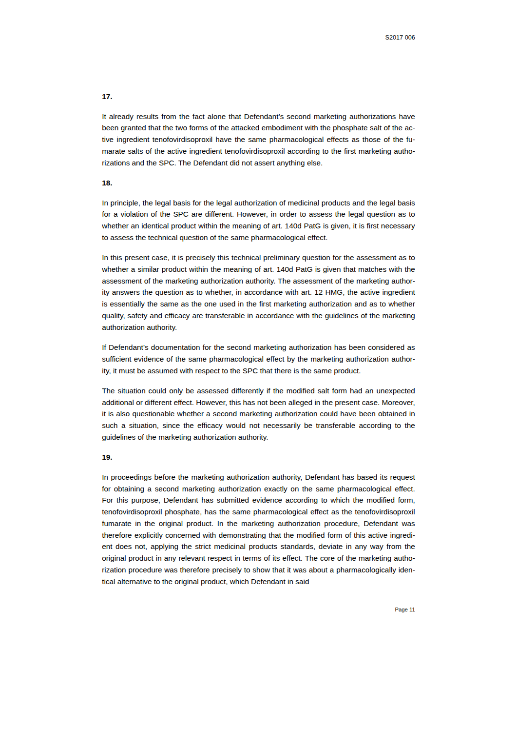S2017 006
17.
It already results from the fact alone that Defendant’s second marketing authorizations have been granted that the two forms of the attacked embodiment with the phosphate salt of the active ingredient tenofovirdisoproxil have the same pharmacological effects as those of the fumarate salts of the active ingredient tenofovirdisoproxil according to the first marketing authorizations and the SPC. The Defendant did not assert anything else.
18.
In principle, the legal basis for the legal authorization of medicinal products and the legal basis for a violation of the SPC are different. However, in order to assess the legal question as to whether an identical product within the meaning of art. 140d PatG is given, it is first necessary to assess the technical question of the same pharmacological effect.
In this present case, it is precisely this technical preliminary question for the assessment as to whether a similar product within the meaning of art. 140d PatG is given that matches with the assessment of the marketing authorization authority. The assessment of the marketing authority answers the question as to whether, in accordance with art. 12 HMG, the active ingredient is essentially the same as the one used in the first marketing authorization and as to whether quality, safety and efficacy are transferable in accordance with the guidelines of the marketing authorization authority.
If Defendant’s documentation for the second marketing authorization has been considered as sufficient evidence of the same pharmacological effect by the marketing authorization authority, it must be assumed with respect to the SPC that there is the same product.
The situation could only be assessed differently if the modified salt form had an unexpected additional or different effect. However, this has not been alleged in the present case. Moreover, it is also questionable whether a second marketing authorization could have been obtained in such a situation, since the efficacy would not necessarily be transferable according to the guidelines of the marketing authorization authority.
19.
In proceedings before the marketing authorization authority, Defendant has based its request for obtaining a second marketing authorization exactly on the same pharmacological effect. For this purpose, Defendant has submitted evidence according to which the modified form, tenofovirdisoproxil phosphate, has the same pharmacological effect as the tenofovirdisoproxil fumarate in the original product. In the marketing authorization procedure, Defendant was therefore explicitly concerned with demonstrating that the modified form of this active ingredient does not, applying the strict medicinal products standards, deviate in any way from the original product in any relevant respect in terms of its effect. The core of the marketing authorization procedure was therefore precisely to show that it was about a pharmacologically identical alternative to the original product, which Defendant in said
Page 11